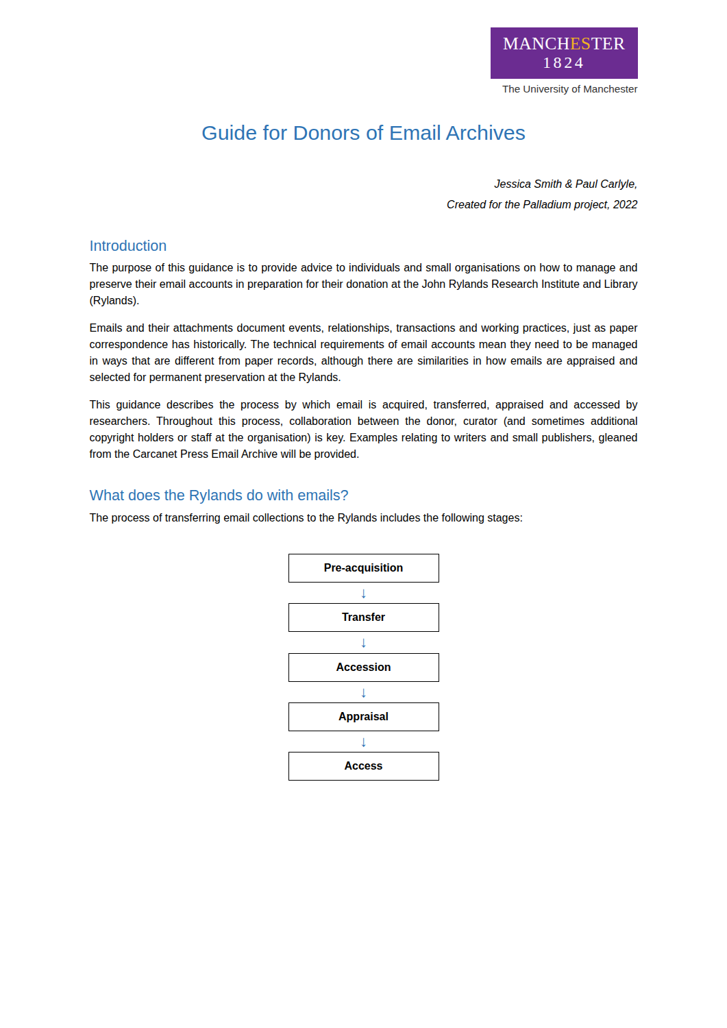MANCHESTER
1824
The University of Manchester
Guide for Donors of Email Archives
Jessica Smith & Paul Carlyle,
Created for the Palladium project, 2022
Introduction
The purpose of this guidance is to provide advice to individuals and small organisations on how to manage and preserve their email accounts in preparation for their donation at the John Rylands Research Institute and Library (Rylands).
Emails and their attachments document events, relationships, transactions and working practices, just as paper correspondence has historically. The technical requirements of email accounts mean they need to be managed in ways that are different from paper records, although there are similarities in how emails are appraised and selected for permanent preservation at the Rylands.
This guidance describes the process by which email is acquired, transferred, appraised and accessed by researchers. Throughout this process, collaboration between the donor, curator (and sometimes additional copyright holders or staff at the organisation) is key. Examples relating to writers and small publishers, gleaned from the Carcanet Press Email Archive will be provided.
What does the Rylands do with emails?
The process of transferring email collections to the Rylands includes the following stages:
Pre-acquisition
↓
Transfer
↓
Accession
↓
Appraisal
↓
Access